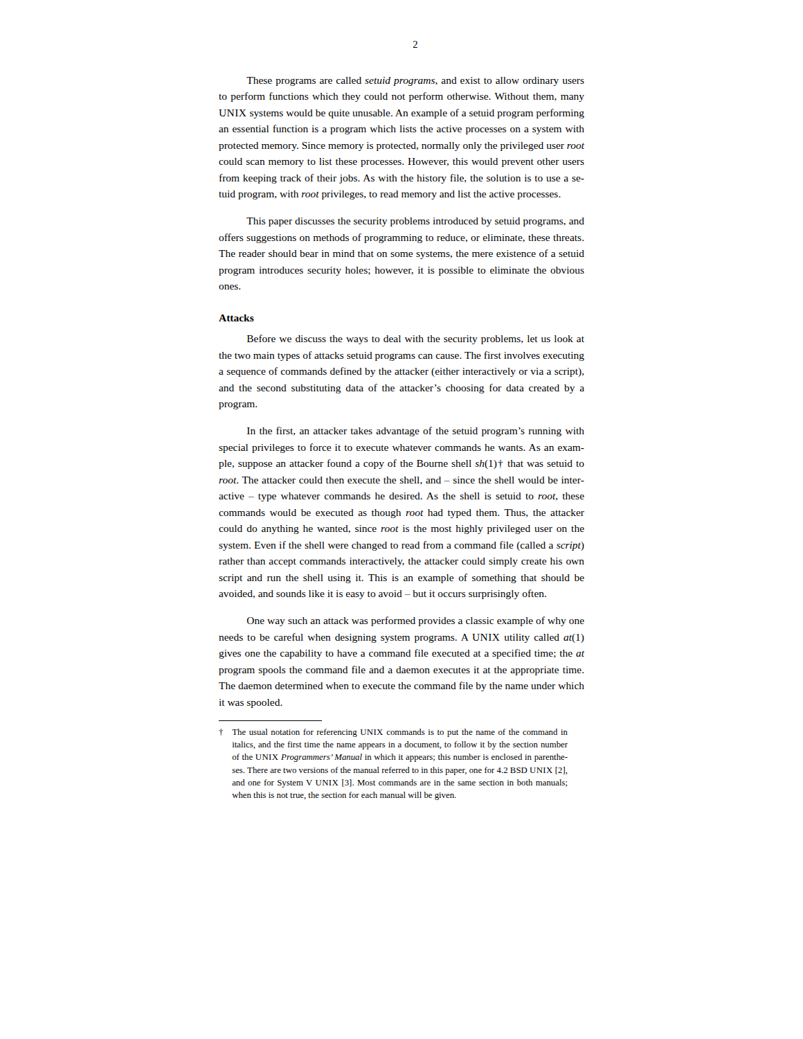2
These programs are called setuid programs, and exist to allow ordinary users to perform functions which they could not perform otherwise. Without them, many UNIX systems would be quite unusable. An example of a setuid program performing an essential function is a program which lists the active processes on a system with protected memory. Since memory is protected, normally only the privileged user root could scan memory to list these processes. However, this would prevent other users from keeping track of their jobs. As with the history file, the solution is to use a setuid program, with root privileges, to read memory and list the active processes.
This paper discusses the security problems introduced by setuid programs, and offers suggestions on methods of programming to reduce, or eliminate, these threats. The reader should bear in mind that on some systems, the mere existence of a setuid program introduces security holes; however, it is possible to eliminate the obvious ones.
Attacks
Before we discuss the ways to deal with the security problems, let us look at the two main types of attacks setuid programs can cause. The first involves executing a sequence of commands defined by the attacker (either interactively or via a script), and the second substituting data of the attacker’s choosing for data created by a program.
In the first, an attacker takes advantage of the setuid program’s running with special privileges to force it to execute whatever commands he wants. As an example, suppose an attacker found a copy of the Bourne shell sh(1)† that was setuid to root. The attacker could then execute the shell, and – since the shell would be interactive – type whatever commands he desired. As the shell is setuid to root, these commands would be executed as though root had typed them. Thus, the attacker could do anything he wanted, since root is the most highly privileged user on the system. Even if the shell were changed to read from a command file (called a script) rather than accept commands interactively, the attacker could simply create his own script and run the shell using it. This is an example of something that should be avoided, and sounds like it is easy to avoid – but it occurs surprisingly often.
One way such an attack was performed provides a classic example of why one needs to be careful when designing system programs. A UNIX utility called at(1) gives one the capability to have a command file executed at a specified time; the at program spools the command file and a daemon executes it at the appropriate time. The daemon determined when to execute the command file by the name under which it was spooled.
†The usual notation for referencing UNIX commands is to put the name of the command in italics, and the first time the name appears in a document, to follow it by the section number of the UNIX Programmers’ Manual in which it appears; this number is enclosed in parentheses. There are two versions of the manual referred to in this paper, one for 4.2 BSD UNIX [2], and one for System V UNIX [3]. Most commands are in the same section in both manuals; when this is not true, the section for each manual will be given.